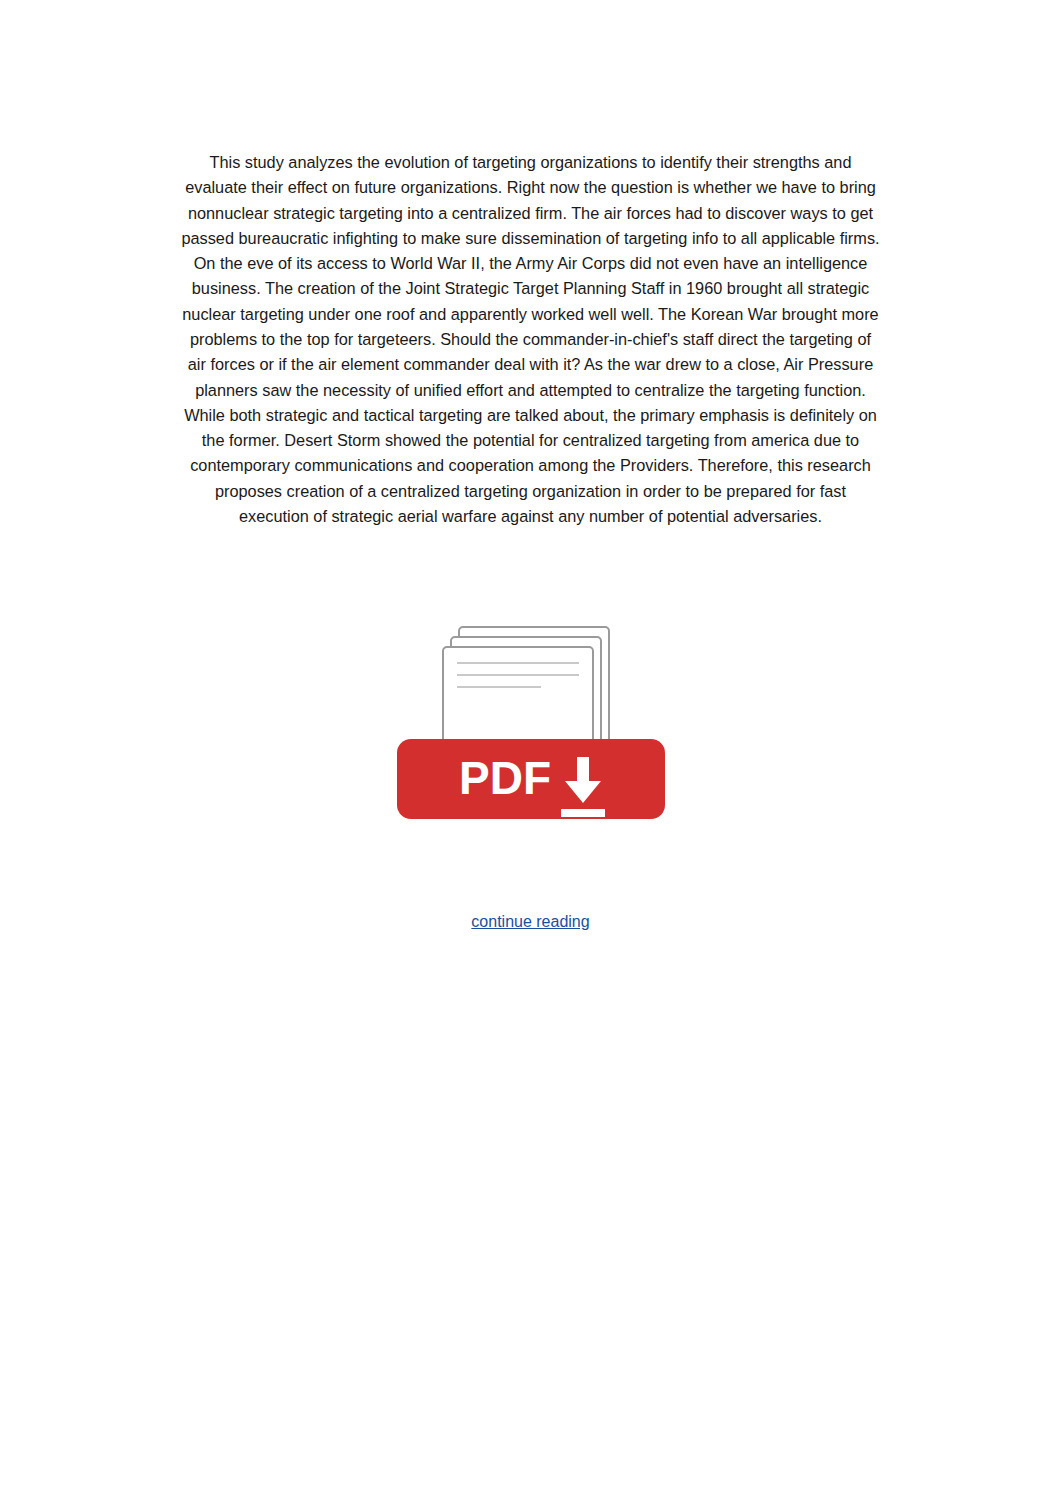This study analyzes the evolution of targeting organizations to identify their strengths and evaluate their effect on future organizations. Right now the question is whether we have to bring nonnuclear strategic targeting into a centralized firm. The air forces had to discover ways to get passed bureaucratic infighting to make sure dissemination of targeting info to all applicable firms. On the eve of its access to World War II, the Army Air Corps did not even have an intelligence business. The creation of the Joint Strategic Target Planning Staff in 1960 brought all strategic nuclear targeting under one roof and apparently worked well well. The Korean War brought more problems to the top for targeteers. Should the commander-in-chief's staff direct the targeting of air forces or if the air element commander deal with it? As the war drew to a close, Air Pressure planners saw the necessity of unified effort and attempted to centralize the targeting function. While both strategic and tactical targeting are talked about, the primary emphasis is definitely on the former. Desert Storm showed the potential for centralized targeting from america due to contemporary communications and cooperation among the Providers. Therefore, this research proposes creation of a centralized targeting organization in order to be prepared for fast execution of strategic aerial warfare against any number of potential adversaries.
PDF
continue reading